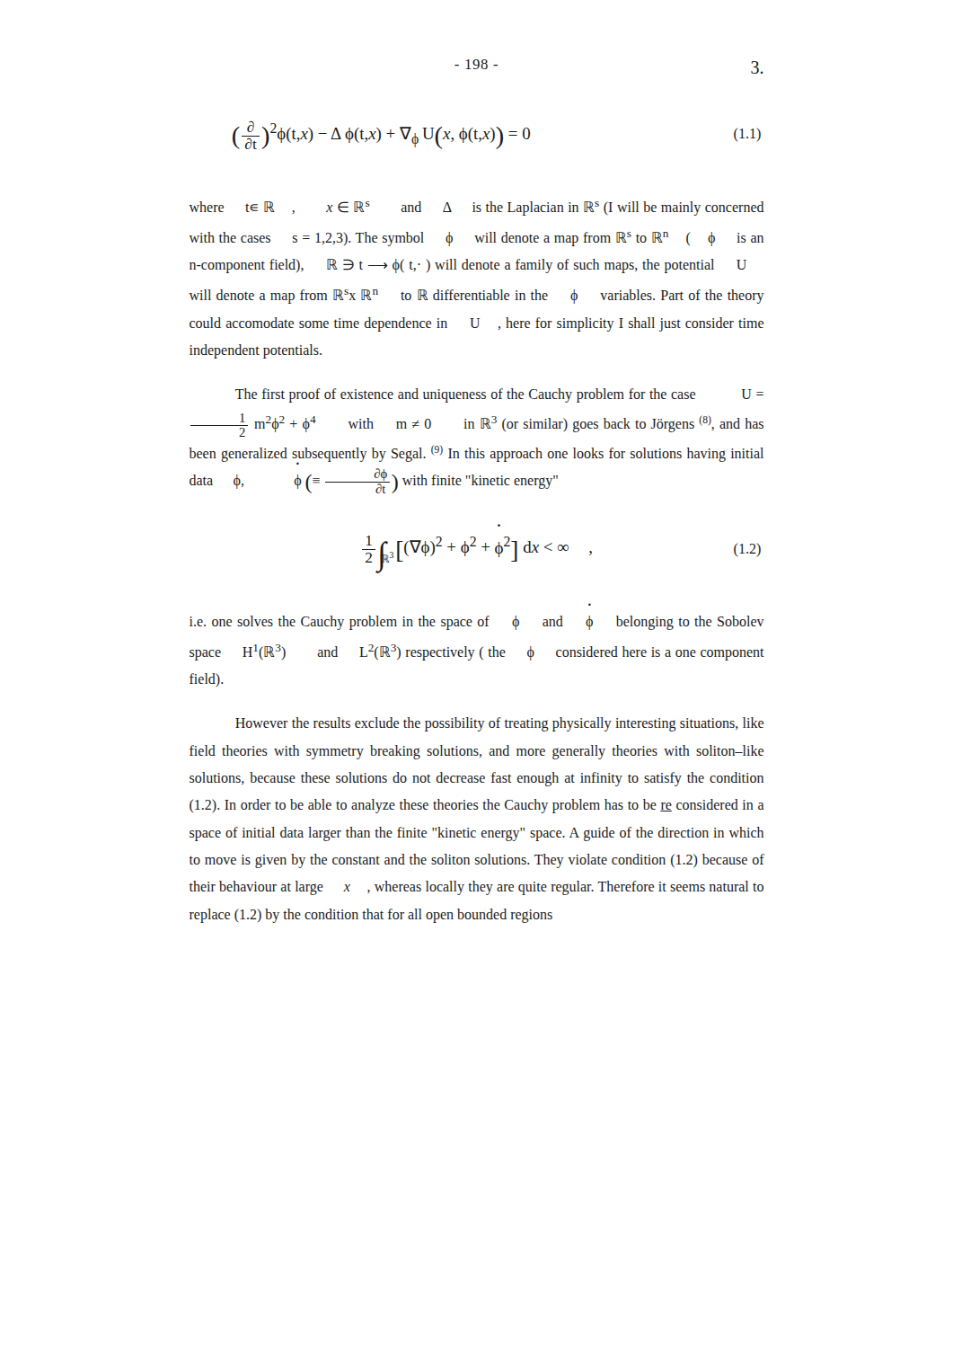- 198 - 3.
(∂∂t)2ϕ(t,x) − Δ ϕ(t,x) + ∇ϕ U(x, ϕ(t,x)) = 0 (1.1)
where t∊ ℝ , x ∈ ℝs and Δ is the Laplacian in ℝs (I will be mainly concerned with the cases s = 1,2,3). The symbol ϕ will denote a map from ℝs to ℝn ( ϕ is an n-component field), ℝ ∋ t ⟶ ϕ( t,· ) will denote a family of such maps, the potential U will denote a map from ℝsx ℝn to ℝ differentiable in the ϕ variables. Part of the theory could accomodate some time dependence in U , here for simplicity I shall just consider time independent potentials.
The first proof of existence and uniqueness of the Cauchy problem for the case U = 12 m2ϕ2 + ϕ4 with m ≠ 0 in ℝ3 (or similar) goes back to Jörgens (8), and has been generalized subsequently by Segal. (9) In this approach one looks for solutions having initial data ϕ, ϕ (≡ ∂ϕ∂t) with finite "kinetic energy"
12∫ℝ3[(∇ϕ)2 + ϕ2 + ϕ2] dx < ∞ , (1.2)
i.e. one solves the Cauchy problem in the space of ϕ and ϕ belonging to the Sobolev space H1(ℝ3) and L2(ℝ3) respectively ( the ϕ considered here is a one component field).
However the results exclude the possibility of treating physically interesting situations, like field theories with symmetry breaking solutions, and more generally theories with soliton–like solutions, because these solutions do not decrease fast enough at infinity to satisfy the condition (1.2). In order to be able to analyze these theories the Cauchy problem has to be re considered in a space of initial data larger than the finite "kinetic energy" space. A guide of the direction in which to move is given by the constant and the soliton solutions. They violate condition (1.2) because of their behaviour at large x , whereas locally they are quite regular. Therefore it seems natural to replace (1.2) by the condition that for all open bounded regions